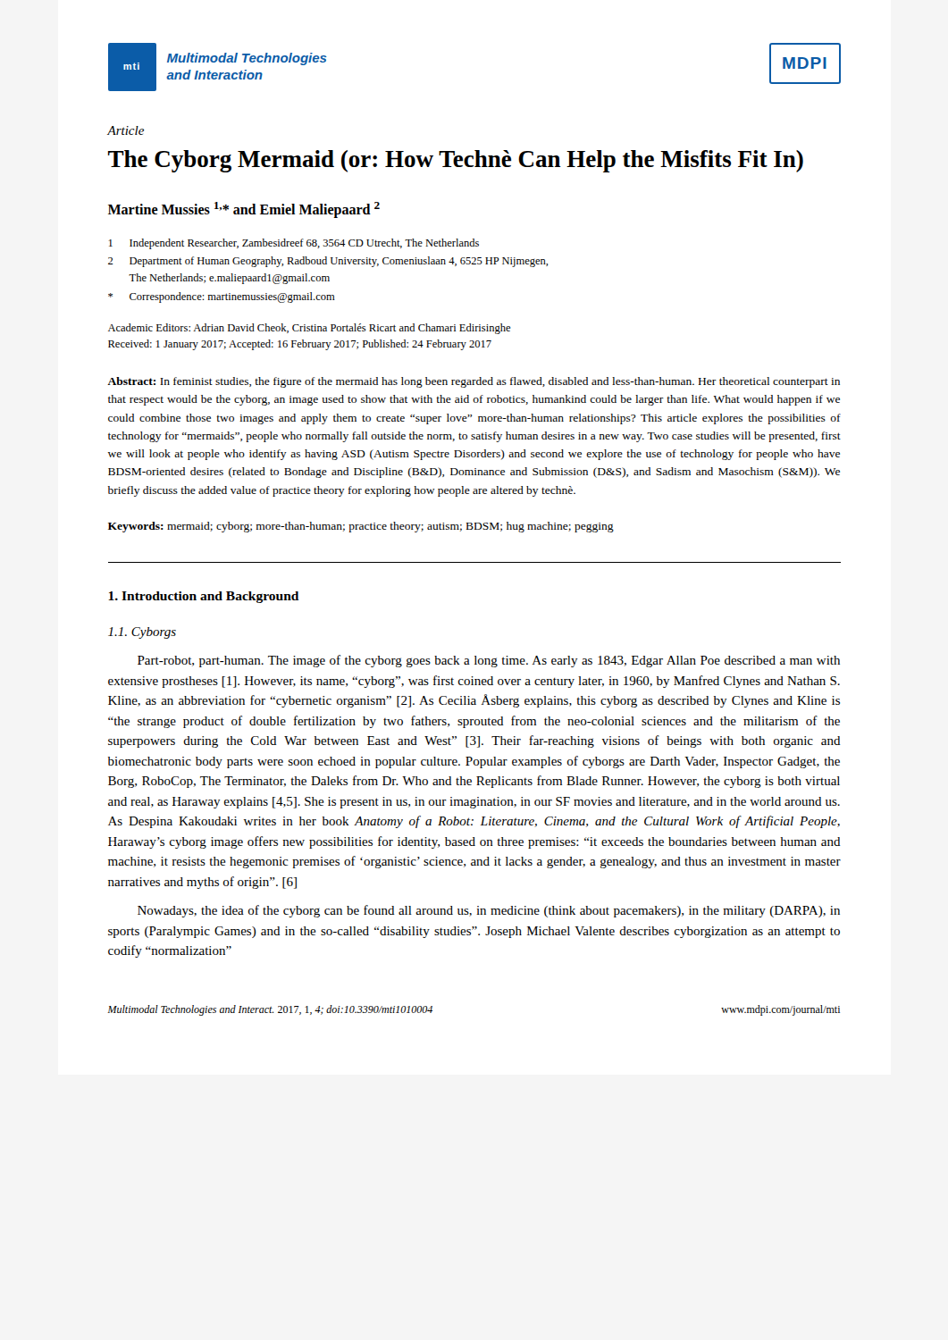mti
Multimodal Technologies
and Interaction
MDPI
Article
The Cyborg Mermaid (or: How Technè Can Help the Misfits Fit In)
Martine Mussies 1,* and Emiel Maliepaard 2
1
Independent Researcher, Zambesidreef 68, 3564 CD Utrecht, The Netherlands
2
Department of Human Geography, Radboud University, Comeniuslaan 4, 6525 HP Nijmegen,
The Netherlands; e.maliepaard1@gmail.com
*
Correspondence: martinemussies@gmail.com
Academic Editors: Adrian David Cheok, Cristina Portalés Ricart and Chamari Edirisinghe
Received: 1 January 2017; Accepted: 16 February 2017; Published: 24 February 2017
Abstract: In feminist studies, the figure of the mermaid has long been regarded as flawed, disabled and less-than-human. Her theoretical counterpart in that respect would be the cyborg, an image used to show that with the aid of robotics, humankind could be larger than life. What would happen if we could combine those two images and apply them to create “super love” more-than-human relationships? This article explores the possibilities of technology for “mermaids”, people who normally fall outside the norm, to satisfy human desires in a new way. Two case studies will be presented, first we will look at people who identify as having ASD (Autism Spectre Disorders) and second we explore the use of technology for people who have BDSM-oriented desires (related to Bondage and Discipline (B&D), Dominance and Submission (D&S), and Sadism and Masochism (S&M)). We briefly discuss the added value of practice theory for exploring how people are altered by technè.
Keywords: mermaid; cyborg; more-than-human; practice theory; autism; BDSM; hug machine; pegging
1. Introduction and Background
1.1. Cyborgs
Part-robot, part-human. The image of the cyborg goes back a long time. As early as 1843, Edgar Allan Poe described a man with extensive prostheses [1]. However, its name, “cyborg”, was first coined over a century later, in 1960, by Manfred Clynes and Nathan S. Kline, as an abbreviation for “cybernetic organism” [2]. As Cecilia Åsberg explains, this cyborg as described by Clynes and Kline is “the strange product of double fertilization by two fathers, sprouted from the neo-colonial sciences and the militarism of the superpowers during the Cold War between East and West” [3]. Their far-reaching visions of beings with both organic and biomechatronic body parts were soon echoed in popular culture. Popular examples of cyborgs are Darth Vader, Inspector Gadget, the Borg, RoboCop, The Terminator, the Daleks from Dr. Who and the Replicants from Blade Runner. However, the cyborg is both virtual and real, as Haraway explains [4,5]. She is present in us, in our imagination, in our SF movies and literature, and in the world around us. As Despina Kakoudaki writes in her book Anatomy of a Robot: Literature, Cinema, and the Cultural Work of Artificial People, Haraway’s cyborg image offers new possibilities for identity, based on three premises: “it exceeds the boundaries between human and machine, it resists the hegemonic premises of ‘organistic’ science, and it lacks a gender, a genealogy, and thus an investment in master narratives and myths of origin”. [6]
Nowadays, the idea of the cyborg can be found all around us, in medicine (think about pacemakers), in the military (DARPA), in sports (Paralympic Games) and in the so-called “disability studies”. Joseph Michael Valente describes cyborgization as an attempt to codify “normalization”
Multimodal Technologies and Interact. 2017, 1, 4; doi:10.3390/mti1010004
www.mdpi.com/journal/mti